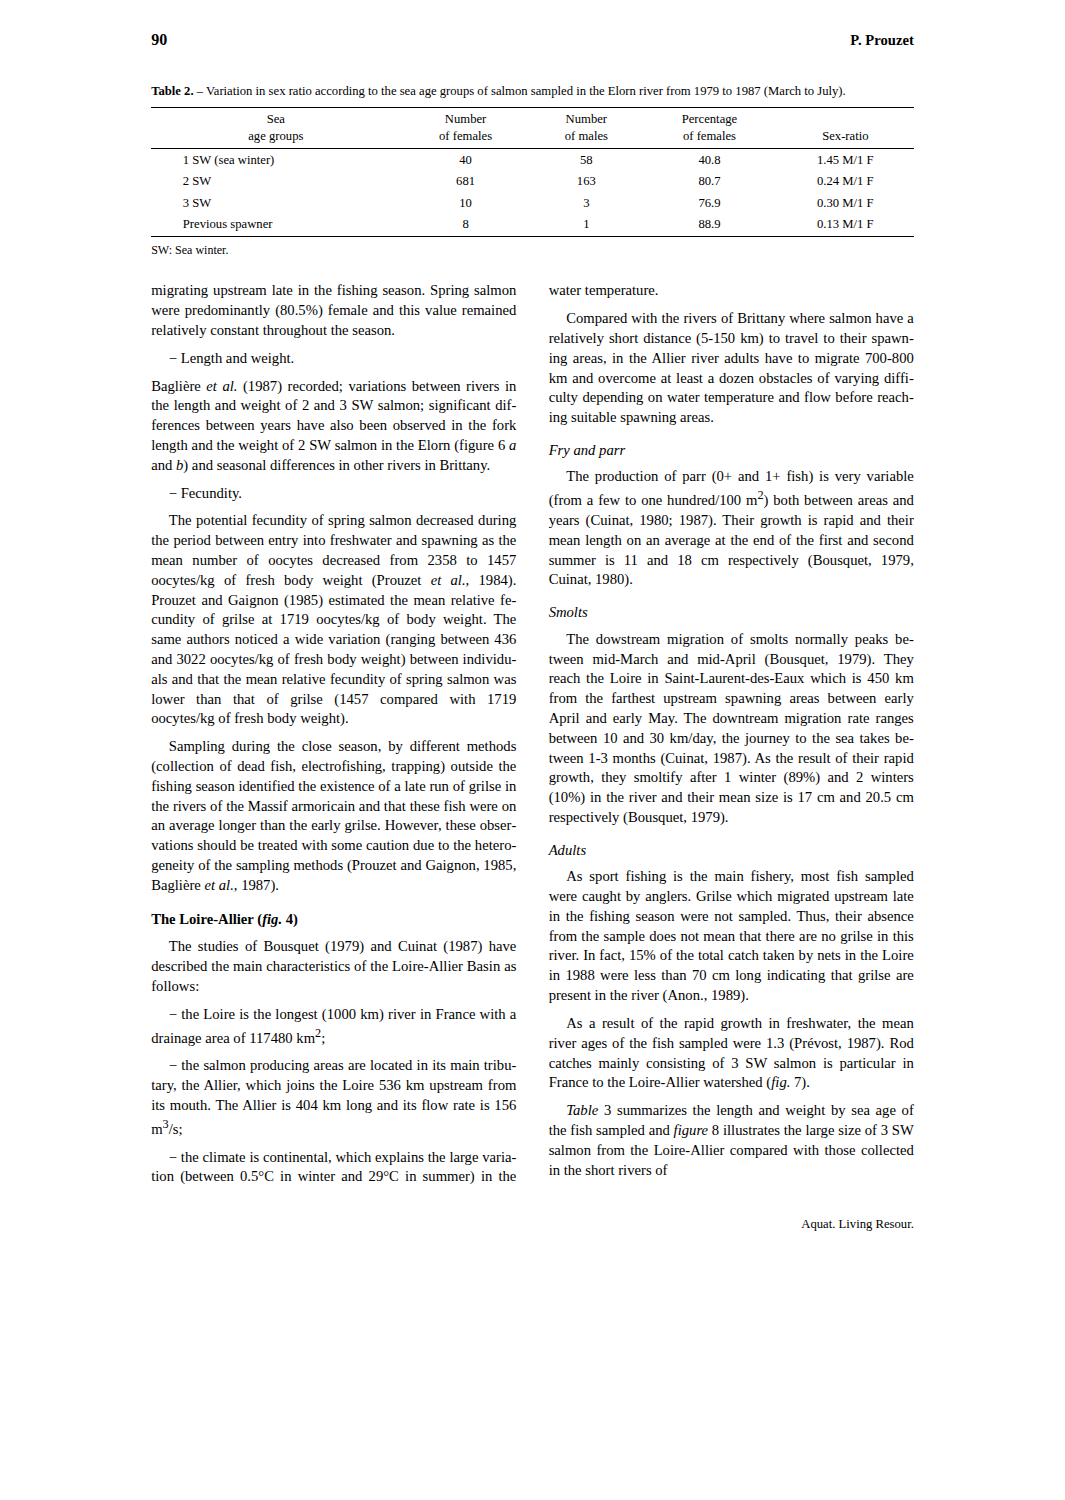90 P. Prouzet
Table 2. – Variation in sex ratio according to the sea age groups of salmon sampled in the Elorn river from 1979 to 1987 (March to July).
| Sea age groups | Number of females | Number of males | Percentage of females | Sex-ratio |
| --- | --- | --- | --- | --- |
| 1 SW (sea winter) | 40 | 58 | 40.8 | 1.45 M/1 F |
| 2 SW | 681 | 163 | 80.7 | 0.24 M/1 F |
| 3 SW | 10 | 3 | 76.9 | 0.30 M/1 F |
| Previous spawner | 8 | 1 | 88.9 | 0.13 M/1 F |
SW: Sea winter.
migrating upstream late in the fishing season. Spring salmon were predominantly (80.5%) female and this value remained relatively constant throughout the season.
− Length and weight.
Baglière et al. (1987) recorded; variations between rivers in the length and weight of 2 and 3 SW salmon; significant differences between years have also been observed in the fork length and the weight of 2 SW salmon in the Elorn (figure 6 a and b) and seasonal differences in other rivers in Brittany.
− Fecundity.
The potential fecundity of spring salmon decreased during the period between entry into freshwater and spawning as the mean number of oocytes decreased from 2358 to 1457 oocytes/kg of fresh body weight (Prouzet et al., 1984). Prouzet and Gaignon (1985) estimated the mean relative fecundity of grilse at 1719 oocytes/kg of body weight. The same authors noticed a wide variation (ranging between 436 and 3022 oocytes/kg of fresh body weight) between individuals and that the mean relative fecundity of spring salmon was lower than that of grilse (1457 compared with 1719 oocytes/kg of fresh body weight).
Sampling during the close season, by different methods (collection of dead fish, electrofishing, trapping) outside the fishing season identified the existence of a late run of grilse in the rivers of the Massif armoricain and that these fish were on an average longer than the early grilse. However, these observations should be treated with some caution due to the heterogeneity of the sampling methods (Prouzet and Gaignon, 1985, Baglière et al., 1987).
The Loire-Allier (fig. 4)
The studies of Bousquet (1979) and Cuinat (1987) have described the main characteristics of the Loire-Allier Basin as follows:
− the Loire is the longest (1000 km) river in France with a drainage area of 117480 km2;
− the salmon producing areas are located in its main tributary, the Allier, which joins the Loire 536 km upstream from its mouth. The Allier is 404 km long and its flow rate is 156 m3/s;
− the climate is continental, which explains the large variation (between 0.5°C in winter and 29°C in summer) in the water temperature.
Compared with the rivers of Brittany where salmon have a relatively short distance (5-150 km) to travel to their spawning areas, in the Allier river adults have to migrate 700-800 km and overcome at least a dozen obstacles of varying difficulty depending on water temperature and flow before reaching suitable spawning areas.
Fry and parr
The production of parr (0+ and 1+ fish) is very variable (from a few to one hundred/100 m2) both between areas and years (Cuinat, 1980; 1987). Their growth is rapid and their mean length on an average at the end of the first and second summer is 11 and 18 cm respectively (Bousquet, 1979, Cuinat, 1980).
Smolts
The dowstream migration of smolts normally peaks between mid-March and mid-April (Bousquet, 1979). They reach the Loire in Saint-Laurent-des-Eaux which is 450 km from the farthest upstream spawning areas between early April and early May. The downtream migration rate ranges between 10 and 30 km/day, the journey to the sea takes between 1-3 months (Cuinat, 1987). As the result of their rapid growth, they smoltify after 1 winter (89%) and 2 winters (10%) in the river and their mean size is 17 cm and 20.5 cm respectively (Bousquet, 1979).
Adults
As sport fishing is the main fishery, most fish sampled were caught by anglers. Grilse which migrated upstream late in the fishing season were not sampled. Thus, their absence from the sample does not mean that there are no grilse in this river. In fact, 15% of the total catch taken by nets in the Loire in 1988 were less than 70 cm long indicating that grilse are present in the river (Anon., 1989).
As a result of the rapid growth in freshwater, the mean river ages of the fish sampled were 1.3 (Prévost, 1987). Rod catches mainly consisting of 3 SW salmon is particular in France to the Loire-Allier watershed (fig. 7).
Table 3 summarizes the length and weight by sea age of the fish sampled and figure 8 illustrates the large size of 3 SW salmon from the Loire-Allier compared with those collected in the short rivers of
Aquat. Living Resour.